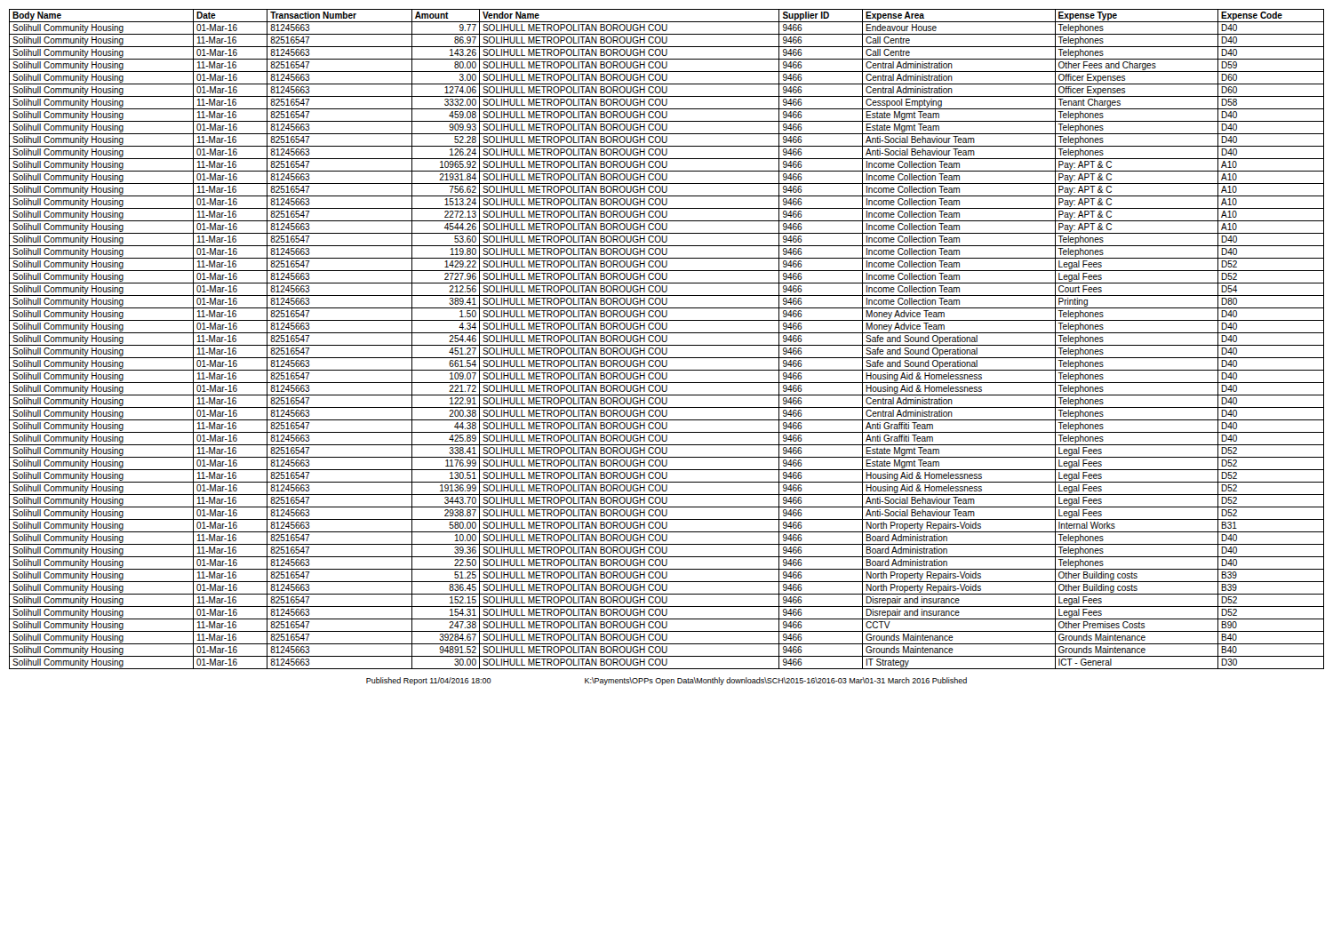| Body Name | Date | Transaction Number | Amount | Vendor Name | Supplier ID | Expense Area | Expense Type | Expense Code |
| --- | --- | --- | --- | --- | --- | --- | --- | --- |
| Solihull Community Housing | 01-Mar-16 | 81245663 | 9.77 | SOLIHULL METROPOLITAN BOROUGH COU | 9466 | Endeavour House | Telephones | D40 |
| Solihull Community Housing | 11-Mar-16 | 82516547 | 86.97 | SOLIHULL METROPOLITAN BOROUGH COU | 9466 | Call Centre | Telephones | D40 |
| Solihull Community Housing | 01-Mar-16 | 81245663 | 143.26 | SOLIHULL METROPOLITAN BOROUGH COU | 9466 | Call Centre | Telephones | D40 |
| Solihull Community Housing | 11-Mar-16 | 82516547 | 80.00 | SOLIHULL METROPOLITAN BOROUGH COU | 9466 | Central Administration | Other Fees and Charges | D59 |
| Solihull Community Housing | 01-Mar-16 | 81245663 | 3.00 | SOLIHULL METROPOLITAN BOROUGH COU | 9466 | Central Administration | Officer Expenses | D60 |
| Solihull Community Housing | 01-Mar-16 | 81245663 | 1274.06 | SOLIHULL METROPOLITAN BOROUGH COU | 9466 | Central Administration | Officer Expenses | D60 |
| Solihull Community Housing | 11-Mar-16 | 82516547 | 3332.00 | SOLIHULL METROPOLITAN BOROUGH COU | 9466 | Cesspool Emptying | Tenant Charges | D58 |
| Solihull Community Housing | 11-Mar-16 | 82516547 | 459.08 | SOLIHULL METROPOLITAN BOROUGH COU | 9466 | Estate Mgmt Team | Telephones | D40 |
| Solihull Community Housing | 01-Mar-16 | 81245663 | 909.93 | SOLIHULL METROPOLITAN BOROUGH COU | 9466 | Estate Mgmt Team | Telephones | D40 |
| Solihull Community Housing | 11-Mar-16 | 82516547 | 52.28 | SOLIHULL METROPOLITAN BOROUGH COU | 9466 | Anti-Social Behaviour Team | Telephones | D40 |
| Solihull Community Housing | 01-Mar-16 | 81245663 | 126.24 | SOLIHULL METROPOLITAN BOROUGH COU | 9466 | Anti-Social Behaviour Team | Telephones | D40 |
| Solihull Community Housing | 11-Mar-16 | 82516547 | 10965.92 | SOLIHULL METROPOLITAN BOROUGH COU | 9466 | Income Collection Team | Pay: APT & C | A10 |
| Solihull Community Housing | 01-Mar-16 | 81245663 | 21931.84 | SOLIHULL METROPOLITAN BOROUGH COU | 9466 | Income Collection Team | Pay: APT & C | A10 |
| Solihull Community Housing | 11-Mar-16 | 82516547 | 756.62 | SOLIHULL METROPOLITAN BOROUGH COU | 9466 | Income Collection Team | Pay: APT & C | A10 |
| Solihull Community Housing | 01-Mar-16 | 81245663 | 1513.24 | SOLIHULL METROPOLITAN BOROUGH COU | 9466 | Income Collection Team | Pay: APT & C | A10 |
| Solihull Community Housing | 11-Mar-16 | 82516547 | 2272.13 | SOLIHULL METROPOLITAN BOROUGH COU | 9466 | Income Collection Team | Pay: APT & C | A10 |
| Solihull Community Housing | 01-Mar-16 | 81245663 | 4544.26 | SOLIHULL METROPOLITAN BOROUGH COU | 9466 | Income Collection Team | Pay: APT & C | A10 |
| Solihull Community Housing | 11-Mar-16 | 82516547 | 53.60 | SOLIHULL METROPOLITAN BOROUGH COU | 9466 | Income Collection Team | Telephones | D40 |
| Solihull Community Housing | 01-Mar-16 | 81245663 | 119.80 | SOLIHULL METROPOLITAN BOROUGH COU | 9466 | Income Collection Team | Telephones | D40 |
| Solihull Community Housing | 11-Mar-16 | 82516547 | 1429.22 | SOLIHULL METROPOLITAN BOROUGH COU | 9466 | Income Collection Team | Legal Fees | D52 |
| Solihull Community Housing | 01-Mar-16 | 81245663 | 2727.96 | SOLIHULL METROPOLITAN BOROUGH COU | 9466 | Income Collection Team | Legal Fees | D52 |
| Solihull Community Housing | 01-Mar-16 | 81245663 | 212.56 | SOLIHULL METROPOLITAN BOROUGH COU | 9466 | Income Collection Team | Court Fees | D54 |
| Solihull Community Housing | 01-Mar-16 | 81245663 | 389.41 | SOLIHULL METROPOLITAN BOROUGH COU | 9466 | Income Collection Team | Printing | D80 |
| Solihull Community Housing | 11-Mar-16 | 82516547 | 1.50 | SOLIHULL METROPOLITAN BOROUGH COU | 9466 | Money Advice Team | Telephones | D40 |
| Solihull Community Housing | 01-Mar-16 | 81245663 | 4.34 | SOLIHULL METROPOLITAN BOROUGH COU | 9466 | Money Advice Team | Telephones | D40 |
| Solihull Community Housing | 11-Mar-16 | 82516547 | 254.46 | SOLIHULL METROPOLITAN BOROUGH COU | 9466 | Safe and Sound Operational | Telephones | D40 |
| Solihull Community Housing | 11-Mar-16 | 82516547 | 451.27 | SOLIHULL METROPOLITAN BOROUGH COU | 9466 | Safe and Sound Operational | Telephones | D40 |
| Solihull Community Housing | 01-Mar-16 | 81245663 | 661.54 | SOLIHULL METROPOLITAN BOROUGH COU | 9466 | Safe and Sound Operational | Telephones | D40 |
| Solihull Community Housing | 11-Mar-16 | 82516547 | 109.07 | SOLIHULL METROPOLITAN BOROUGH COU | 9466 | Housing Aid & Homelessness | Telephones | D40 |
| Solihull Community Housing | 01-Mar-16 | 81245663 | 221.72 | SOLIHULL METROPOLITAN BOROUGH COU | 9466 | Housing Aid & Homelessness | Telephones | D40 |
| Solihull Community Housing | 11-Mar-16 | 82516547 | 122.91 | SOLIHULL METROPOLITAN BOROUGH COU | 9466 | Central Administration | Telephones | D40 |
| Solihull Community Housing | 01-Mar-16 | 81245663 | 200.38 | SOLIHULL METROPOLITAN BOROUGH COU | 9466 | Central Administration | Telephones | D40 |
| Solihull Community Housing | 11-Mar-16 | 82516547 | 44.38 | SOLIHULL METROPOLITAN BOROUGH COU | 9466 | Anti Graffiti Team | Telephones | D40 |
| Solihull Community Housing | 01-Mar-16 | 81245663 | 425.89 | SOLIHULL METROPOLITAN BOROUGH COU | 9466 | Anti Graffiti Team | Telephones | D40 |
| Solihull Community Housing | 11-Mar-16 | 82516547 | 338.41 | SOLIHULL METROPOLITAN BOROUGH COU | 9466 | Estate Mgmt Team | Legal Fees | D52 |
| Solihull Community Housing | 01-Mar-16 | 81245663 | 1176.99 | SOLIHULL METROPOLITAN BOROUGH COU | 9466 | Estate Mgmt Team | Legal Fees | D52 |
| Solihull Community Housing | 11-Mar-16 | 82516547 | 130.51 | SOLIHULL METROPOLITAN BOROUGH COU | 9466 | Housing Aid & Homelessness | Legal Fees | D52 |
| Solihull Community Housing | 01-Mar-16 | 81245663 | 19136.99 | SOLIHULL METROPOLITAN BOROUGH COU | 9466 | Housing Aid & Homelessness | Legal Fees | D52 |
| Solihull Community Housing | 11-Mar-16 | 82516547 | 3443.70 | SOLIHULL METROPOLITAN BOROUGH COU | 9466 | Anti-Social Behaviour Team | Legal Fees | D52 |
| Solihull Community Housing | 01-Mar-16 | 81245663 | 2938.87 | SOLIHULL METROPOLITAN BOROUGH COU | 9466 | Anti-Social Behaviour Team | Legal Fees | D52 |
| Solihull Community Housing | 01-Mar-16 | 81245663 | 580.00 | SOLIHULL METROPOLITAN BOROUGH COU | 9466 | North Property Repairs-Voids | Internal Works | B31 |
| Solihull Community Housing | 11-Mar-16 | 82516547 | 10.00 | SOLIHULL METROPOLITAN BOROUGH COU | 9466 | Board Administration | Telephones | D40 |
| Solihull Community Housing | 11-Mar-16 | 82516547 | 39.36 | SOLIHULL METROPOLITAN BOROUGH COU | 9466 | Board Administration | Telephones | D40 |
| Solihull Community Housing | 01-Mar-16 | 81245663 | 22.50 | SOLIHULL METROPOLITAN BOROUGH COU | 9466 | Board Administration | Telephones | D40 |
| Solihull Community Housing | 11-Mar-16 | 82516547 | 51.25 | SOLIHULL METROPOLITAN BOROUGH COU | 9466 | North Property Repairs-Voids | Other Building costs | B39 |
| Solihull Community Housing | 01-Mar-16 | 81245663 | 836.45 | SOLIHULL METROPOLITAN BOROUGH COU | 9466 | North Property Repairs-Voids | Other Building costs | B39 |
| Solihull Community Housing | 11-Mar-16 | 82516547 | 152.15 | SOLIHULL METROPOLITAN BOROUGH COU | 9466 | Disrepair and insurance | Legal Fees | D52 |
| Solihull Community Housing | 01-Mar-16 | 81245663 | 154.31 | SOLIHULL METROPOLITAN BOROUGH COU | 9466 | Disrepair and insurance | Legal Fees | D52 |
| Solihull Community Housing | 11-Mar-16 | 82516547 | 247.38 | SOLIHULL METROPOLITAN BOROUGH COU | 9466 | CCTV | Other Premises Costs | B90 |
| Solihull Community Housing | 11-Mar-16 | 82516547 | 39284.67 | SOLIHULL METROPOLITAN BOROUGH COU | 9466 | Grounds Maintenance | Grounds Maintenance | B40 |
| Solihull Community Housing | 01-Mar-16 | 81245663 | 94891.52 | SOLIHULL METROPOLITAN BOROUGH COU | 9466 | Grounds Maintenance | Grounds Maintenance | B40 |
| Solihull Community Housing | 01-Mar-16 | 81245663 | 30.00 | SOLIHULL METROPOLITAN BOROUGH COU | 9466 | IT Strategy | ICT - General | D30 |
Published Report 11/04/2016 18:00 K:\Payments\OPPs Open Data\Monthly downloads\SCH\2015-16\2016-03 Mar\01-31 March 2016 Published